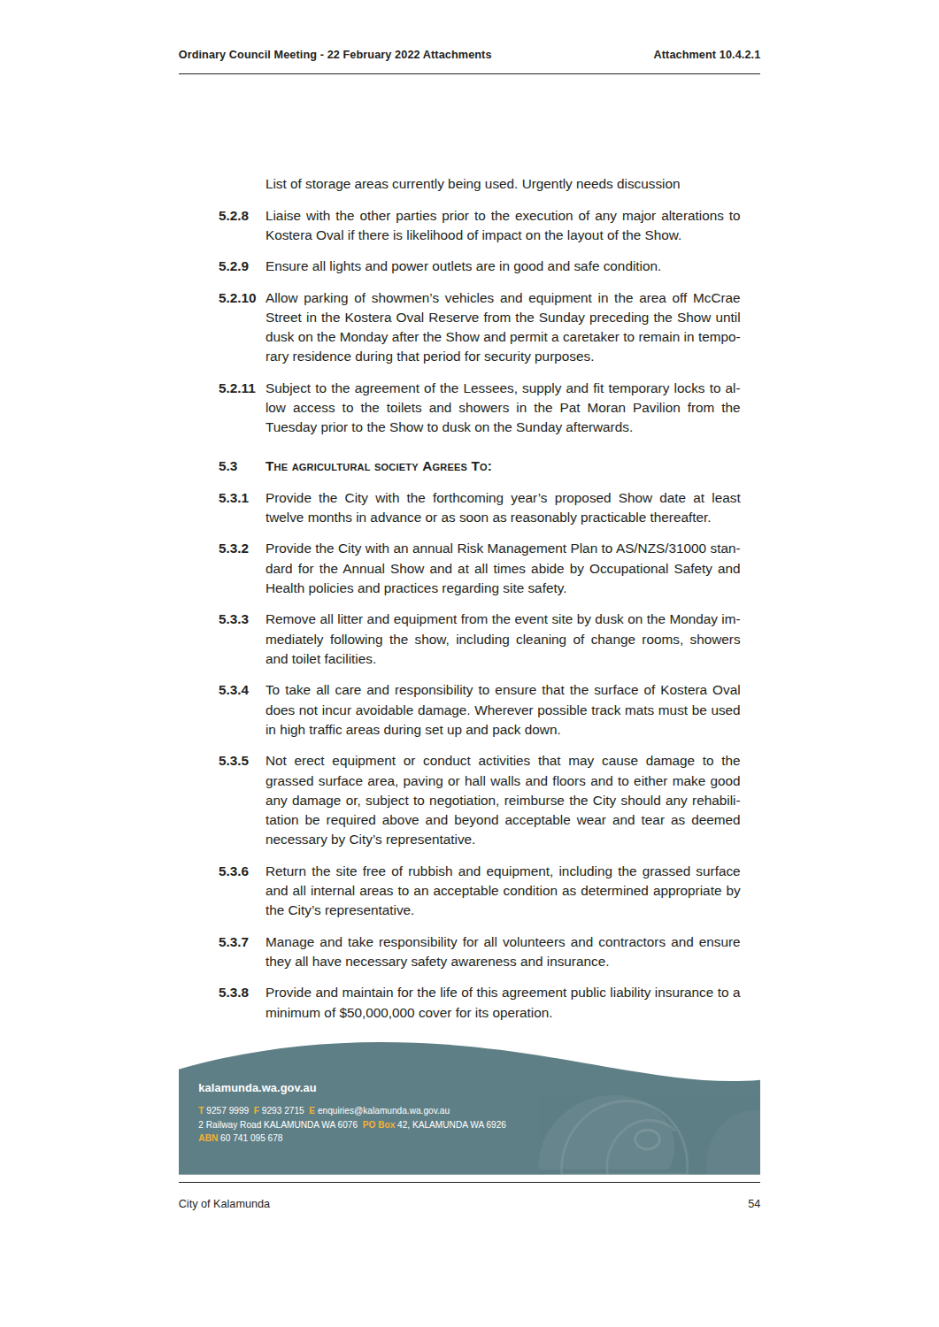Ordinary Council Meeting - 22 February 2022 Attachments
Attachment 10.4.2.1
List of storage areas currently being used. Urgently needs discussion
5.2.8
Liaise with the other parties prior to the execution of any major alterations to Kostera Oval if there is likelihood of impact on the layout of the Show.
5.2.9
Ensure all lights and power outlets are in good and safe condition.
5.2.10
Allow parking of showmen’s vehicles and equipment in the area off McCrae Street in the Kostera Oval Reserve from the Sunday preceding the Show until dusk on the Monday after the Show and permit a caretaker to remain in temporary residence during that period for security purposes.
5.2.11
Subject to the agreement of the Lessees, supply and fit temporary locks to allow access to the toilets and showers in the Pat Moran Pavilion from the Tuesday prior to the Show to dusk on the Sunday afterwards.
5.3 The agricultural society Agrees To:
5.3.1
Provide the City with the forthcoming year’s proposed Show date at least twelve months in advance or as soon as reasonably practicable thereafter.
5.3.2
Provide the City with an annual Risk Management Plan to AS/NZS/31000 standard for the Annual Show and at all times abide by Occupational Safety and Health policies and practices regarding site safety.
5.3.3
Remove all litter and equipment from the event site by dusk on the Monday immediately following the show, including cleaning of change rooms, showers and toilet facilities.
5.3.4
To take all care and responsibility to ensure that the surface of Kostera Oval does not incur avoidable damage. Wherever possible track mats must be used in high traffic areas during set up and pack down.
5.3.5
Not erect equipment or conduct activities that may cause damage to the grassed surface area, paving or hall walls and floors and to either make good any damage or, subject to negotiation, reimburse the City should any rehabilitation be required above and beyond acceptable wear and tear as deemed necessary by City’s representative.
5.3.6
Return the site free of rubbish and equipment, including the grassed surface and all internal areas to an acceptable condition as determined appropriate by the City’s representative.
5.3.7
Manage and take responsibility for all volunteers and contractors and ensure they all have necessary safety awareness and insurance.
5.3.8
Provide and maintain for the life of this agreement public liability insurance to a minimum of $50,000,000 cover for its operation.
kalamunda.wa.gov.au
T 9257 9999 F 9293 2715 E enquiries@kalamunda.wa.gov.au
2 Railway Road KALAMUNDA WA 6076 PO Box 42, KALAMUNDA WA 6926
ABN 60 741 095 678
City of Kalamunda
54